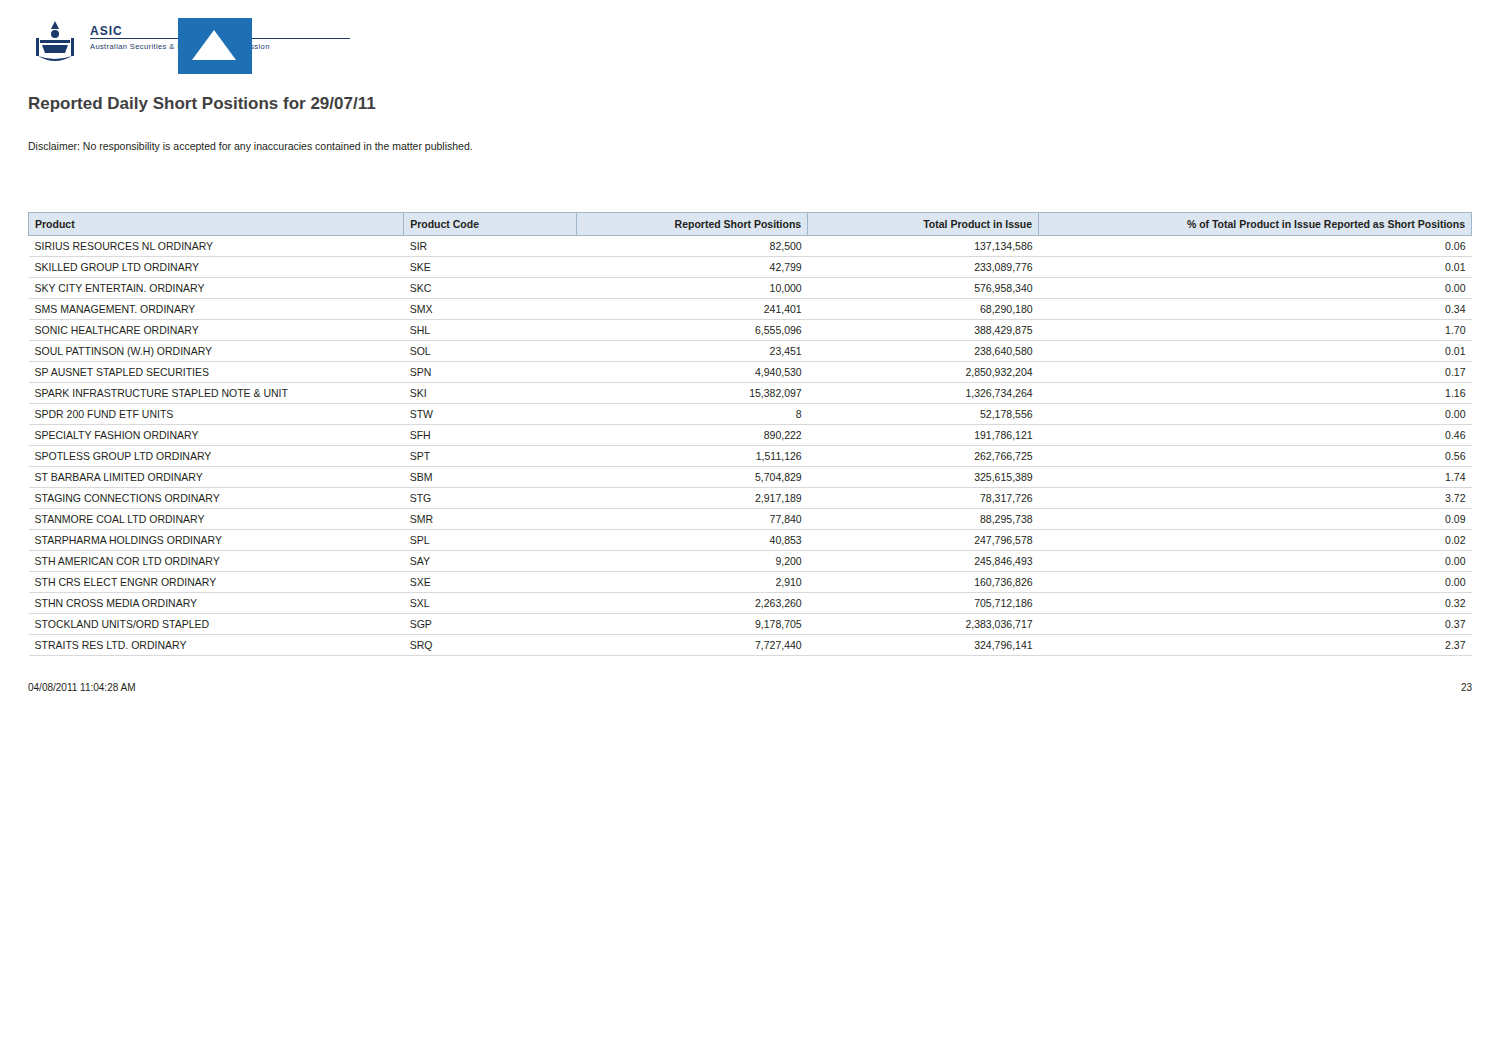ASIC
Australian Securities & Investments Commission
Reported Daily Short Positions for 29/07/11
Disclaimer: No responsibility is accepted for any inaccuracies contained in the matter published.
| Product | Product Code | Reported Short Positions | Total Product in Issue | % of Total Product in Issue Reported as Short Positions |
| --- | --- | --- | --- | --- |
| SIRIUS RESOURCES NL ORDINARY | SIR | 82,500 | 137,134,586 | 0.06 |
| SKILLED GROUP LTD ORDINARY | SKE | 42,799 | 233,089,776 | 0.01 |
| SKY CITY ENTERTAIN. ORDINARY | SKC | 10,000 | 576,958,340 | 0.00 |
| SMS MANAGEMENT. ORDINARY | SMX | 241,401 | 68,290,180 | 0.34 |
| SONIC HEALTHCARE ORDINARY | SHL | 6,555,096 | 388,429,875 | 1.70 |
| SOUL PATTINSON (W.H) ORDINARY | SOL | 23,451 | 238,640,580 | 0.01 |
| SP AUSNET STAPLED SECURITIES | SPN | 4,940,530 | 2,850,932,204 | 0.17 |
| SPARK INFRASTRUCTURE STAPLED NOTE & UNIT | SKI | 15,382,097 | 1,326,734,264 | 1.16 |
| SPDR 200 FUND ETF UNITS | STW | 8 | 52,178,556 | 0.00 |
| SPECIALTY FASHION ORDINARY | SFH | 890,222 | 191,786,121 | 0.46 |
| SPOTLESS GROUP LTD ORDINARY | SPT | 1,511,126 | 262,766,725 | 0.56 |
| ST BARBARA LIMITED ORDINARY | SBM | 5,704,829 | 325,615,389 | 1.74 |
| STAGING CONNECTIONS ORDINARY | STG | 2,917,189 | 78,317,726 | 3.72 |
| STANMORE COAL LTD ORDINARY | SMR | 77,840 | 88,295,738 | 0.09 |
| STARPHARMA HOLDINGS ORDINARY | SPL | 40,853 | 247,796,578 | 0.02 |
| STH AMERICAN COR LTD ORDINARY | SAY | 9,200 | 245,846,493 | 0.00 |
| STH CRS ELECT ENGNR ORDINARY | SXE | 2,910 | 160,736,826 | 0.00 |
| STHN CROSS MEDIA ORDINARY | SXL | 2,263,260 | 705,712,186 | 0.32 |
| STOCKLAND UNITS/ORD STAPLED | SGP | 9,178,705 | 2,383,036,717 | 0.37 |
| STRAITS RES LTD. ORDINARY | SRQ | 7,727,440 | 324,796,141 | 2.37 |
04/08/2011 11:04:28 AM 23